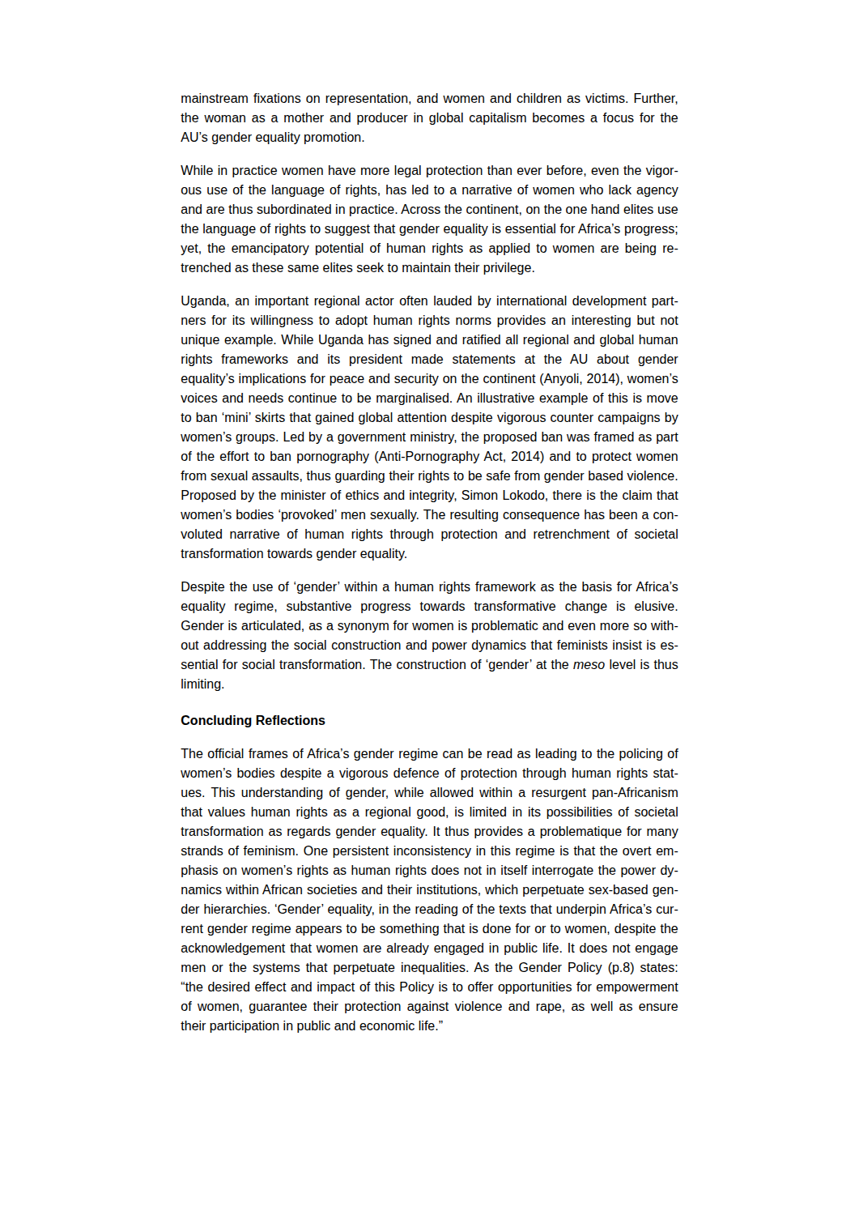mainstream fixations on representation, and women and children as victims. Further, the woman as a mother and producer in global capitalism becomes a focus for the AU’s gender equality promotion.
While in practice women have more legal protection than ever before, even the vigorous use of the language of rights, has led to a narrative of women who lack agency and are thus subordinated in practice. Across the continent, on the one hand elites use the language of rights to suggest that gender equality is essential for Africa’s progress; yet, the emancipatory potential of human rights as applied to women are being retrenched as these same elites seek to maintain their privilege.
Uganda, an important regional actor often lauded by international development partners for its willingness to adopt human rights norms provides an interesting but not unique example. While Uganda has signed and ratified all regional and global human rights frameworks and its president made statements at the AU about gender equality’s implications for peace and security on the continent (Anyoli, 2014), women’s voices and needs continue to be marginalised. An illustrative example of this is move to ban ‘mini’ skirts that gained global attention despite vigorous counter campaigns by women’s groups. Led by a government ministry, the proposed ban was framed as part of the effort to ban pornography (Anti-Pornography Act, 2014) and to protect women from sexual assaults, thus guarding their rights to be safe from gender based violence. Proposed by the minister of ethics and integrity, Simon Lokodo, there is the claim that women’s bodies ‘provoked’ men sexually. The resulting consequence has been a convoluted narrative of human rights through protection and retrenchment of societal transformation towards gender equality.
Despite the use of ‘gender’ within a human rights framework as the basis for Africa’s equality regime, substantive progress towards transformative change is elusive. Gender is articulated, as a synonym for women is problematic and even more so without addressing the social construction and power dynamics that feminists insist is essential for social transformation. The construction of ‘gender’ at the meso level is thus limiting.
Concluding Reflections
The official frames of Africa’s gender regime can be read as leading to the policing of women’s bodies despite a vigorous defence of protection through human rights statues. This understanding of gender, while allowed within a resurgent pan-Africanism that values human rights as a regional good, is limited in its possibilities of societal transformation as regards gender equality. It thus provides a problematique for many strands of feminism. One persistent inconsistency in this regime is that the overt emphasis on women’s rights as human rights does not in itself interrogate the power dynamics within African societies and their institutions, which perpetuate sex-based gender hierarchies. ‘Gender’ equality, in the reading of the texts that underpin Africa’s current gender regime appears to be something that is done for or to women, despite the acknowledgement that women are already engaged in public life. It does not engage men or the systems that perpetuate inequalities. As the Gender Policy (p.8) states: “the desired effect and impact of this Policy is to offer opportunities for empowerment of women, guarantee their protection against violence and rape, as well as ensure their participation in public and economic life.”